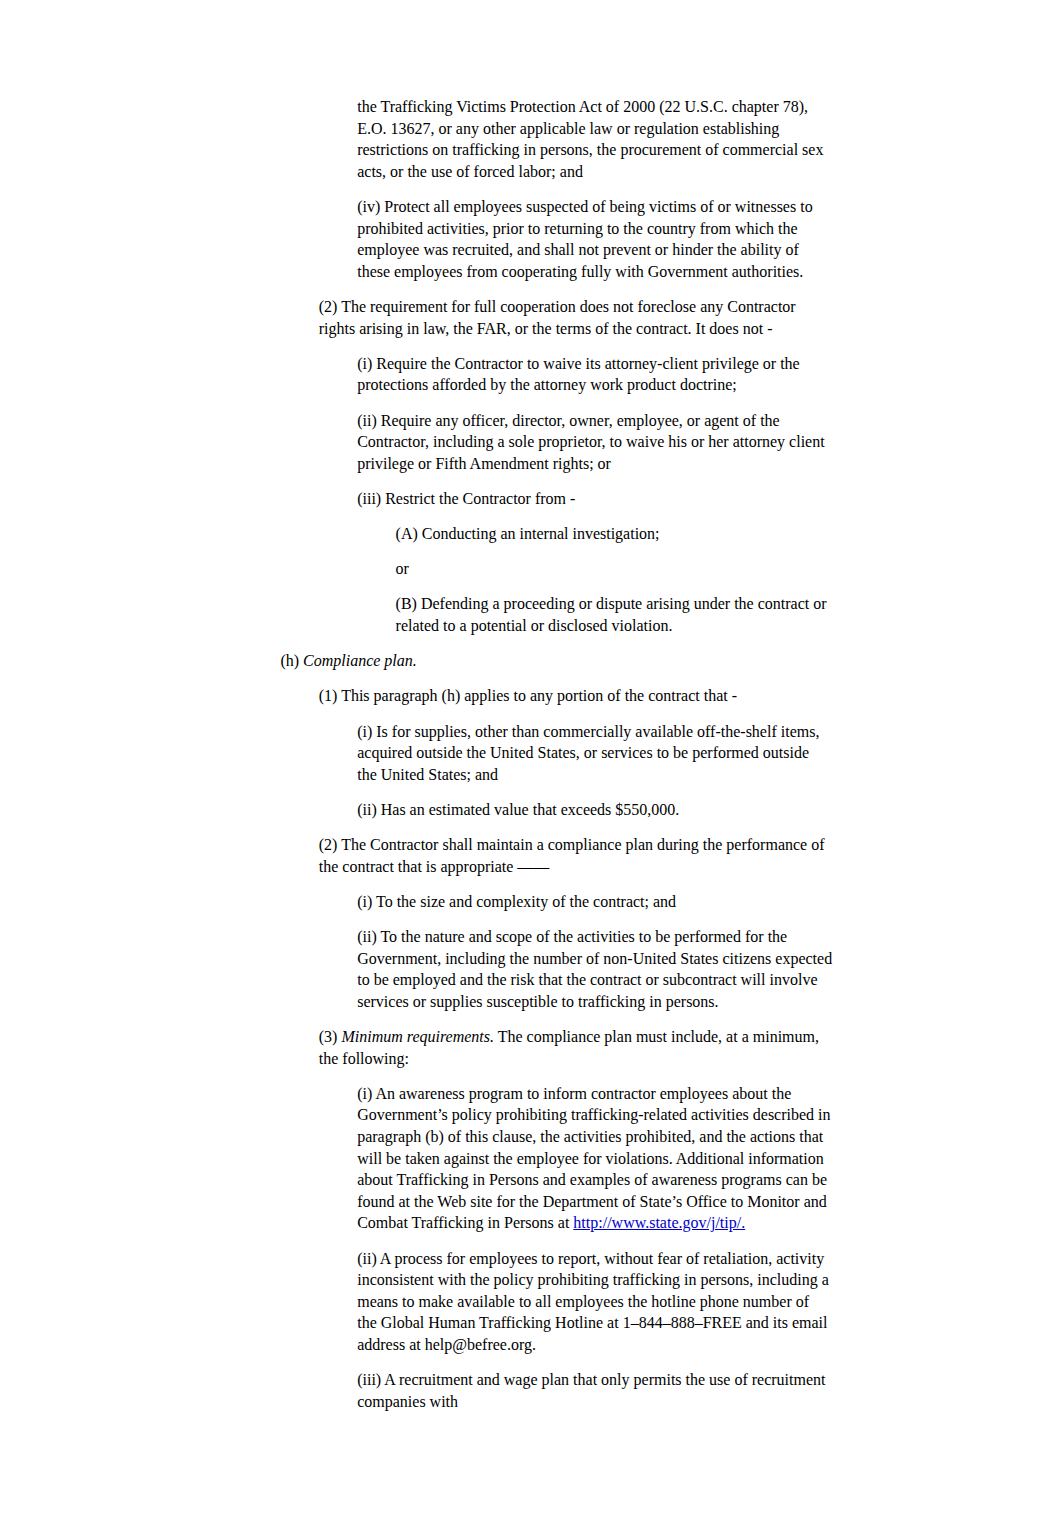the Trafficking Victims Protection Act of 2000 (22 U.S.C. chapter 78), E.O. 13627, or any other applicable law or regulation establishing restrictions on trafficking in persons, the procurement of commercial sex acts, or the use of forced labor; and
(iv) Protect all employees suspected of being victims of or witnesses to prohibited activities, prior to returning to the country from which the employee was recruited, and shall not prevent or hinder the ability of these employees from cooperating fully with Government authorities.
(2) The requirement for full cooperation does not foreclose any Contractor rights arising in law, the FAR, or the terms of the contract. It does not -
(i) Require the Contractor to waive its attorney-client privilege or the protections afforded by the attorney work product doctrine;
(ii) Require any officer, director, owner, employee, or agent of the Contractor, including a sole proprietor, to waive his or her attorney client privilege or Fifth Amendment rights; or
(iii) Restrict the Contractor from -
(A) Conducting an internal investigation;
or
(B) Defending a proceeding or dispute arising under the contract or related to a potential or disclosed violation.
(h) Compliance plan.
(1) This paragraph (h) applies to any portion of the contract that -
(i) Is for supplies, other than commercially available off-the-shelf items, acquired outside the United States, or services to be performed outside the United States; and
(ii) Has an estimated value that exceeds $550,000.
(2) The Contractor shall maintain a compliance plan during the performance of the contract that is appropriate ——
(i) To the size and complexity of the contract; and
(ii) To the nature and scope of the activities to be performed for the Government, including the number of non-United States citizens expected to be employed and the risk that the contract or subcontract will involve services or supplies susceptible to trafficking in persons.
(3) Minimum requirements. The compliance plan must include, at a minimum, the following:
(i) An awareness program to inform contractor employees about the Government’s policy prohibiting trafficking-related activities described in paragraph (b) of this clause, the activities prohibited, and the actions that will be taken against the employee for violations. Additional information about Trafficking in Persons and examples of awareness programs can be found at the Web site for the Department of State’s Office to Monitor and Combat Trafficking in Persons at http://www.state.gov/j/tip/.
(ii) A process for employees to report, without fear of retaliation, activity inconsistent with the policy prohibiting trafficking in persons, including a means to make available to all employees the hotline phone number of the Global Human Trafficking Hotline at 1–844–888–FREE and its email address at help@befree.org.
(iii) A recruitment and wage plan that only permits the use of recruitment companies with